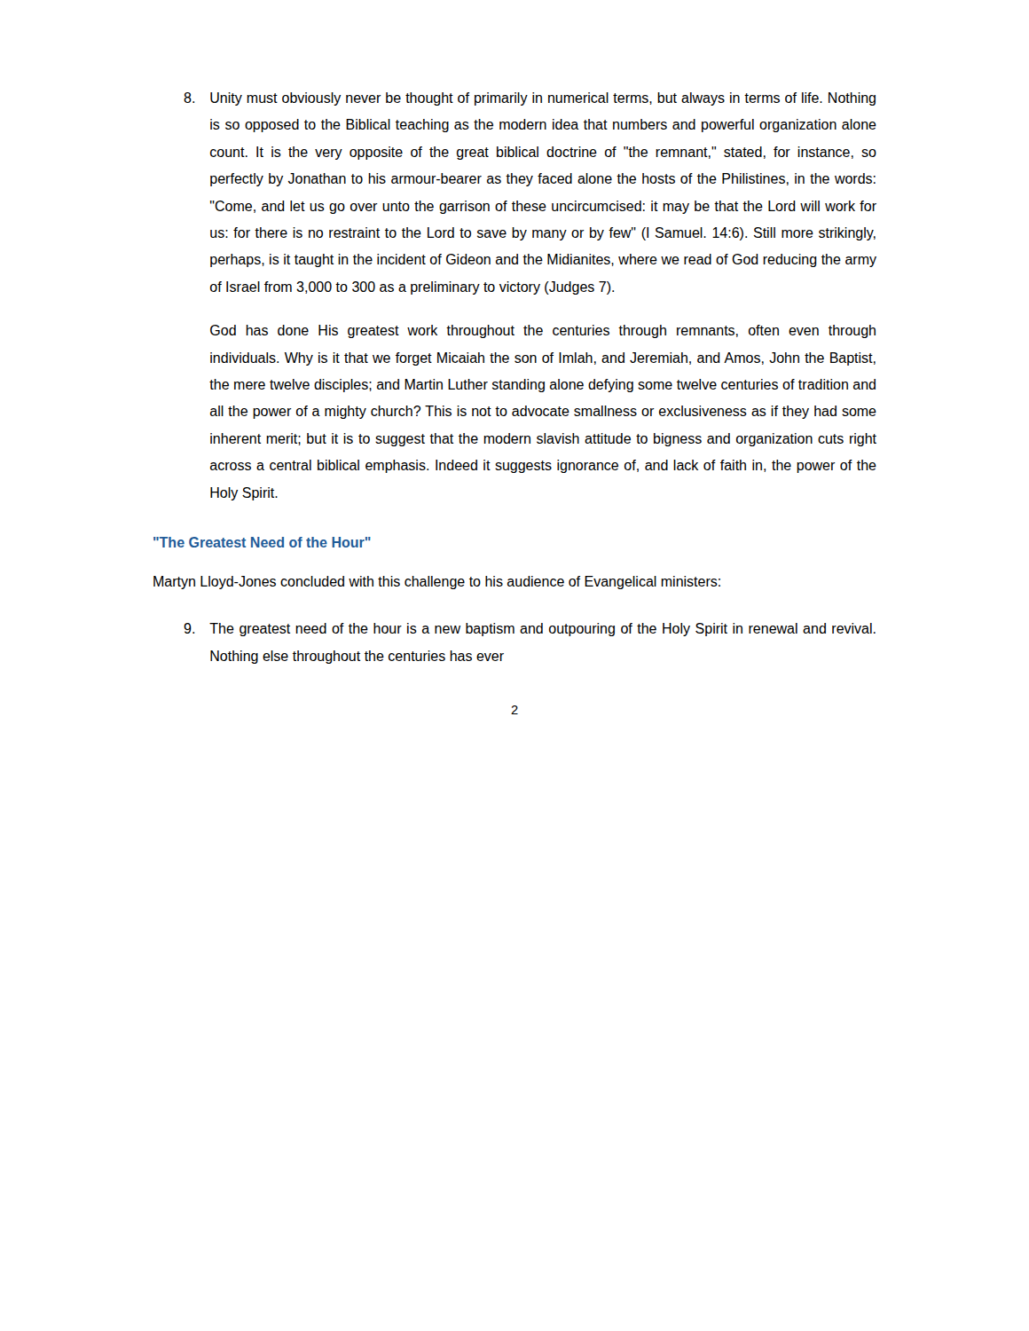Unity must obviously never be thought of primarily in numerical terms, but always in terms of life. Nothing is so opposed to the Biblical teaching as the modern idea that numbers and powerful organization alone count. It is the very opposite of the great biblical doctrine of "the remnant," stated, for instance, so perfectly by Jonathan to his armour-bearer as they faced alone the hosts of the Philistines, in the words: "Come, and let us go over unto the garrison of these uncircumcised: it may be that the Lord will work for us: for there is no restraint to the Lord to save by many or by few" (I Samuel. 14:6). Still more strikingly, perhaps, is it taught in the incident of Gideon and the Midianites, where we read of God reducing the army of Israel from 3,000 to 300 as a preliminary to victory (Judges 7).
God has done His greatest work throughout the centuries through remnants, often even through individuals. Why is it that we forget Micaiah the son of Imlah, and Jeremiah, and Amos, John the Baptist, the mere twelve disciples; and Martin Luther standing alone defying some twelve centuries of tradition and all the power of a mighty church? This is not to advocate smallness or exclusiveness as if they had some inherent merit; but it is to suggest that the modern slavish attitude to bigness and organization cuts right across a central biblical emphasis. Indeed it suggests ignorance of, and lack of faith in, the power of the Holy Spirit.
"The Greatest Need of the Hour"
Martyn Lloyd-Jones concluded with this challenge to his audience of Evangelical ministers:
The greatest need of the hour is a new baptism and outpouring of the Holy Spirit in renewal and revival. Nothing else throughout the centuries has ever
2